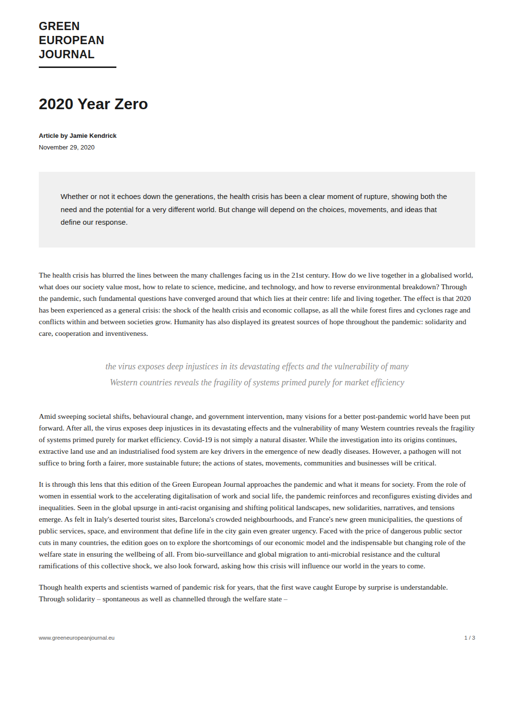Green
European
Journal
2020 Year Zero
Article by Jamie Kendrick November 29, 2020
Whether or not it echoes down the generations, the health crisis has been a clear moment of rupture, showing both the need and the potential for a very different world. But change will depend on the choices, movements, and ideas that define our response.
The health crisis has blurred the lines between the many challenges facing us in the 21st century. How do we live together in a globalised world, what does our society value most, how to relate to science, medicine, and technology, and how to reverse environmental breakdown? Through the pandemic, such fundamental questions have converged around that which lies at their centre: life and living together. The effect is that 2020 has been experienced as a general crisis: the shock of the health crisis and economic collapse, as all the while forest fires and cyclones rage and conflicts within and between societies grow. Humanity has also displayed its greatest sources of hope throughout the pandemic: solidarity and care, cooperation and inventiveness.
the virus exposes deep injustices in its devastating effects and the vulnerability of many Western countries reveals the fragility of systems primed purely for market efficiency
Amid sweeping societal shifts, behavioural change, and government intervention, many visions for a better post-pandemic world have been put forward. After all, the virus exposes deep injustices in its devastating effects and the vulnerability of many Western countries reveals the fragility of systems primed purely for market efficiency. Covid-19 is not simply a natural disaster. While the investigation into its origins continues, extractive land use and an industrialised food system are key drivers in the emergence of new deadly diseases. However, a pathogen will not suffice to bring forth a fairer, more sustainable future; the actions of states, movements, communities and businesses will be critical.
It is through this lens that this edition of the Green European Journal approaches the pandemic and what it means for society. From the role of women in essential work to the accelerating digitalisation of work and social life, the pandemic reinforces and reconfigures existing divides and inequalities. Seen in the global upsurge in anti-racist organising and shifting political landscapes, new solidarities, narratives, and tensions emerge. As felt in Italy's deserted tourist sites, Barcelona's crowded neighbourhoods, and France's new green municipalities, the questions of public services, space, and environment that define life in the city gain even greater urgency. Faced with the price of dangerous public sector cuts in many countries, the edition goes on to explore the shortcomings of our economic model and the indispensable but changing role of the welfare state in ensuring the wellbeing of all. From bio-surveillance and global migration to anti-microbial resistance and the cultural ramifications of this collective shock, we also look forward, asking how this crisis will influence our world in the years to come.
Though health experts and scientists warned of pandemic risk for years, that the first wave caught Europe by surprise is understandable. Through solidarity – spontaneous as well as channelled through the welfare state –
www.greeneuropeanjournal.eu 1 / 3